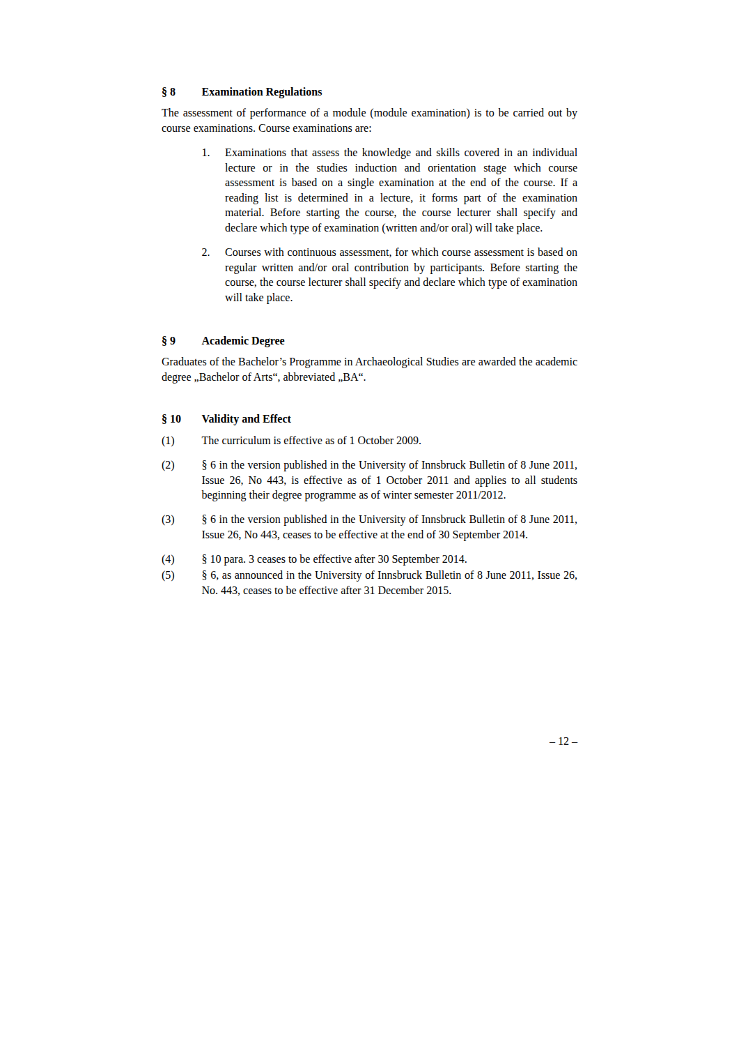§ 8 Examination Regulations
The assessment of performance of a module (module examination) is to be carried out by course examinations. Course examinations are:
Examinations that assess the knowledge and skills covered in an individual lecture or in the studies induction and orientation stage which course assessment is based on a single examination at the end of the course. If a reading list is determined in a lecture, it forms part of the examination material. Before starting the course, the course lecturer shall specify and declare which type of examination (written and/or oral) will take place.
Courses with continuous assessment, for which course assessment is based on regular written and/or oral contribution by participants. Before starting the course, the course lecturer shall specify and declare which type of examination will take place.
§ 9 Academic Degree
Graduates of the Bachelor’s Programme in Archaeological Studies are awarded the academic degree „Bachelor of Arts“, abbreviated „BA“.
§ 10 Validity and Effect
(1) The curriculum is effective as of 1 October 2009.
(2) § 6 in the version published in the University of Innsbruck Bulletin of 8 June 2011, Issue 26, No 443, is effective as of 1 October 2011 and applies to all students beginning their degree programme as of winter semester 2011/2012.
(3) § 6 in the version published in the University of Innsbruck Bulletin of 8 June 2011, Issue 26, No 443, ceases to be effective at the end of 30 September 2014.
(4) § 10 para. 3 ceases to be effective after 30 September 2014.
(5) § 6, as announced in the University of Innsbruck Bulletin of 8 June 2011, Issue 26, No. 443, ceases to be effective after 31 December 2015.
– 12 –